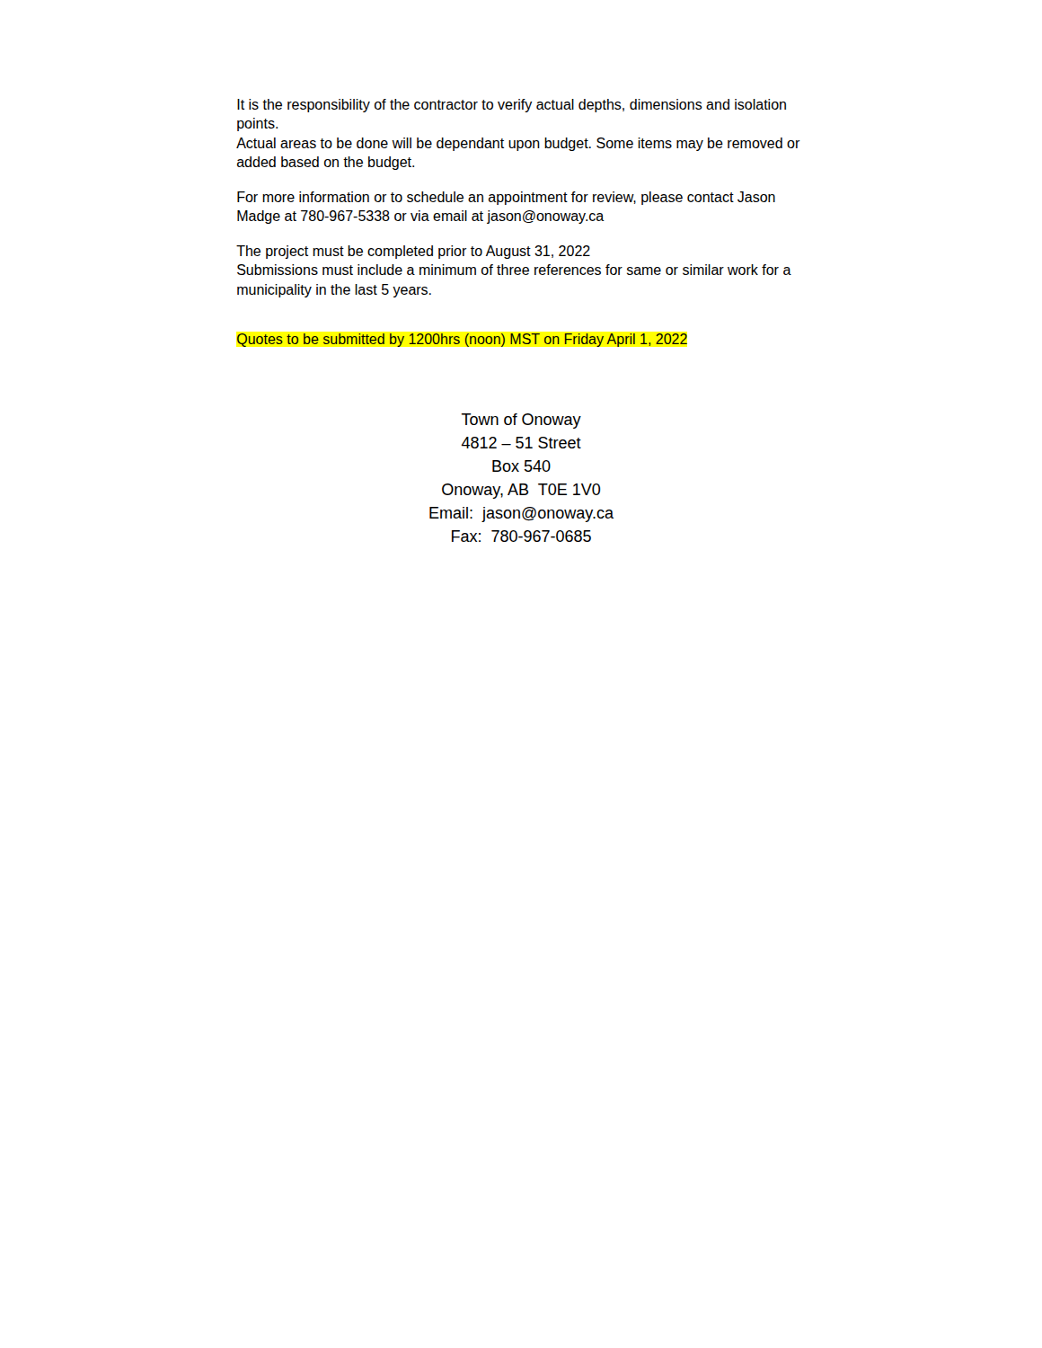It is the responsibility of the contractor to verify actual depths, dimensions and isolation points.
Actual areas to be done will be dependant upon budget. Some items may be removed or added based on the budget.
For more information or to schedule an appointment for review, please contact Jason Madge at 780-967-5338 or via email at jason@onoway.ca
The project must be completed prior to August 31, 2022
Submissions must include a minimum of three references for same or similar work for a municipality in the last 5 years.
Quotes to be submitted by 1200hrs (noon) MST on Friday April 1, 2022
Town of Onoway 4812 – 51 Street Box 540 Onoway, AB T0E 1V0 Email: jason@onoway.ca Fax: 780-967-0685